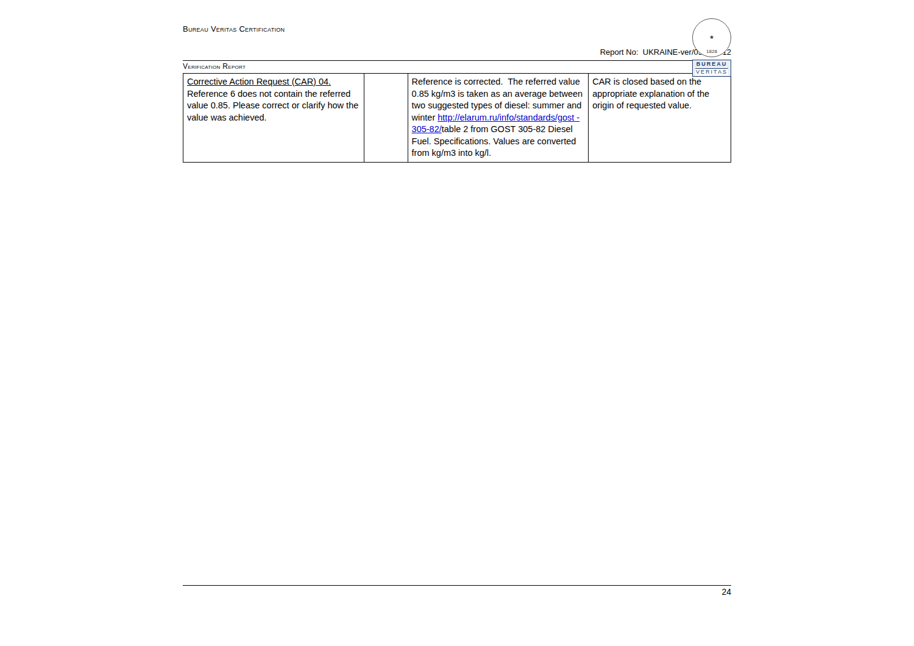Bureau Veritas Certification
Report No: UKRAINE-ver/0588/2012
★
1828
BUREAU
VERITAS
Verification Report
| Corrective Action Request (CAR) 04. Reference 6 does not contain the referred value 0.85. Please correct or clarify how the value was achieved. | | Reference is corrected. The referred value 0.85 kg/m3 is taken as an average between two suggested types of diesel: summer and winter http://elarum.ru/info/standards/gost - 305-82/ table 2 from GOST 305-82 Diesel Fuel. Specifications. Values are converted from kg/m3 into kg/l. | CAR is closed based on the appropriate explanation of the origin of requested value. |
24